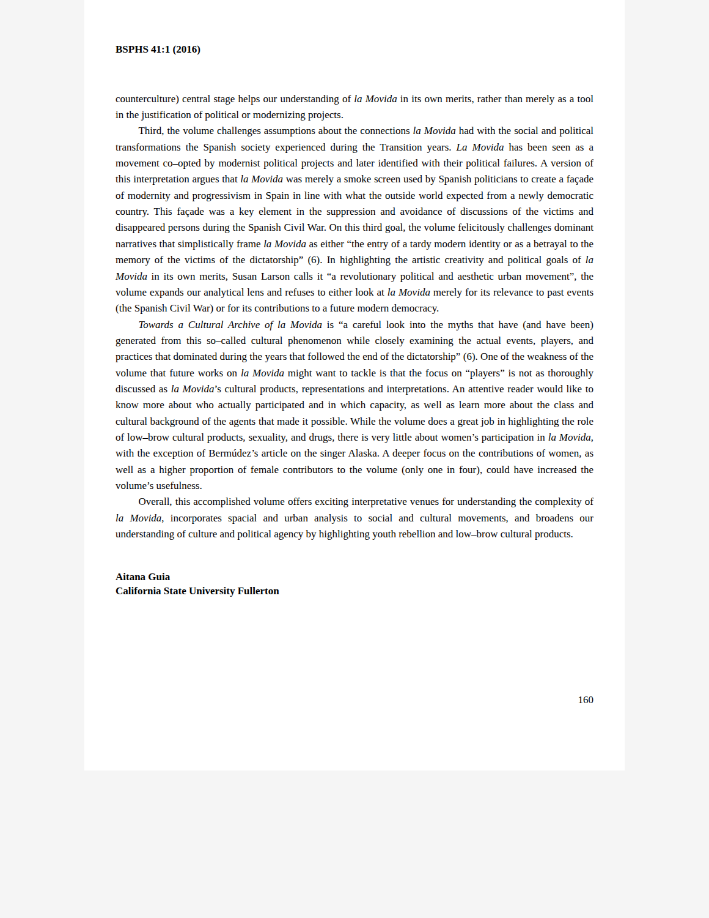BSPHS 41:1 (2016)
counterculture) central stage helps our understanding of la Movida in its own merits, rather than merely as a tool in the justification of political or modernizing projects.
Third, the volume challenges assumptions about the connections la Movida had with the social and political transformations the Spanish society experienced during the Transition years. La Movida has been seen as a movement co–opted by modernist political projects and later identified with their political failures. A version of this interpretation argues that la Movida was merely a smoke screen used by Spanish politicians to create a façade of modernity and progressivism in Spain in line with what the outside world expected from a newly democratic country. This façade was a key element in the suppression and avoidance of discussions of the victims and disappeared persons during the Spanish Civil War. On this third goal, the volume felicitously challenges dominant narratives that simplistically frame la Movida as either “the entry of a tardy modern identity or as a betrayal to the memory of the victims of the dictatorship” (6). In highlighting the artistic creativity and political goals of la Movida in its own merits, Susan Larson calls it “a revolutionary political and aesthetic urban movement”, the volume expands our analytical lens and refuses to either look at la Movida merely for its relevance to past events (the Spanish Civil War) or for its contributions to a future modern democracy.
Towards a Cultural Archive of la Movida is “a careful look into the myths that have (and have been) generated from this so–called cultural phenomenon while closely examining the actual events, players, and practices that dominated during the years that followed the end of the dictatorship” (6). One of the weakness of the volume that future works on la Movida might want to tackle is that the focus on “players” is not as thoroughly discussed as la Movida’s cultural products, representations and interpretations. An attentive reader would like to know more about who actually participated and in which capacity, as well as learn more about the class and cultural background of the agents that made it possible. While the volume does a great job in highlighting the role of low–brow cultural products, sexuality, and drugs, there is very little about women’s participation in la Movida, with the exception of Bermúdez’s article on the singer Alaska. A deeper focus on the contributions of women, as well as a higher proportion of female contributors to the volume (only one in four), could have increased the volume’s usefulness.
Overall, this accomplished volume offers exciting interpretative venues for understanding the complexity of la Movida, incorporates spacial and urban analysis to social and cultural movements, and broadens our understanding of culture and political agency by highlighting youth rebellion and low–brow cultural products.
Aitana Guia California State University Fullerton
160